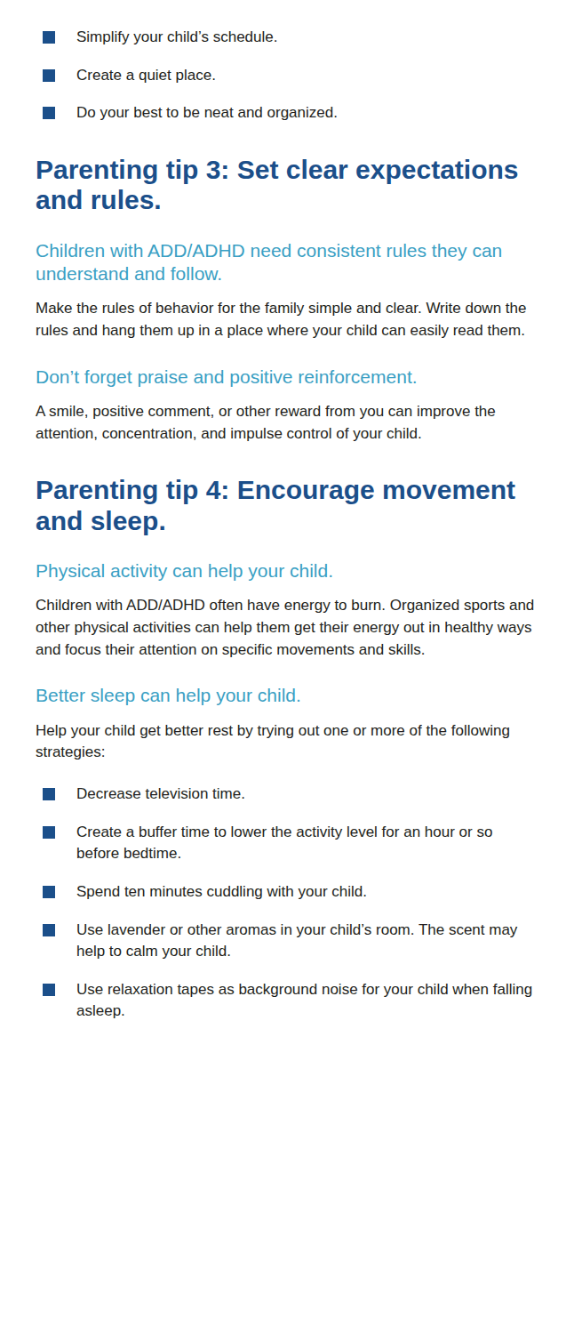Simplify your child’s schedule.
Create a quiet place.
Do your best to be neat and organized.
Parenting tip 3: Set clear expectations and rules.
Children with ADD/ADHD need consistent rules they can understand and follow.
Make the rules of behavior for the family simple and clear. Write down the rules and hang them up in a place where your child can easily read them.
Don’t forget praise and positive reinforcement.
A smile, positive comment, or other reward from you can improve the attention, concentration, and impulse control of your child.
Parenting tip 4: Encourage movement and sleep.
Physical activity can help your child.
Children with ADD/ADHD often have energy to burn. Organized sports and other physical activities can help them get their energy out in healthy ways and focus their attention on specific movements and skills.
Better sleep can help your child.
Help your child get better rest by trying out one or more of the following strategies:
Decrease television time.
Create a buffer time to lower the activity level for an hour or so before bedtime.
Spend ten minutes cuddling with your child.
Use lavender or other aromas in your child’s room. The scent may help to calm your child.
Use relaxation tapes as background noise for your child when falling asleep.